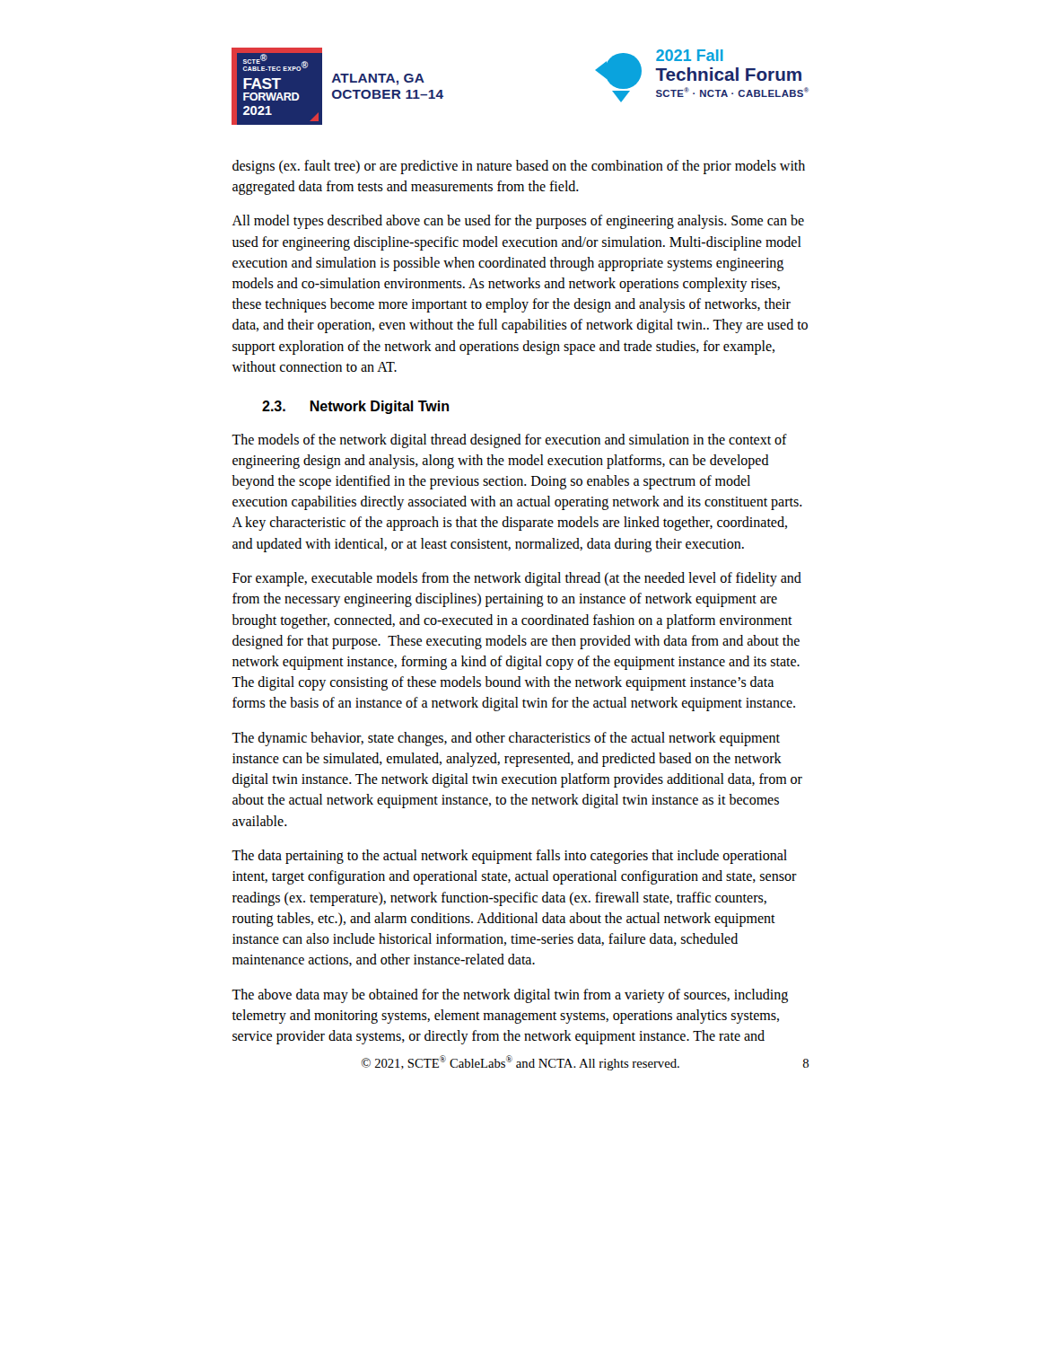SCTE®
CABLE-TEC EXPO®
FAST
FORWARD
2021
ATLANTA, GA
OCTOBER 11–14
2021 Fall
Technical Forum
SCTE® · NCTA · CABLELABS®
designs (ex. fault tree) or are predictive in nature based on the combination of the prior models with aggregated data from tests and measurements from the field.
All model types described above can be used for the purposes of engineering analysis. Some can be used for engineering discipline-specific model execution and/or simulation. Multi-discipline model execution and simulation is possible when coordinated through appropriate systems engineering models and co-simulation environments. As networks and network operations complexity rises, these techniques become more important to employ for the design and analysis of networks, their data, and their operation, even without the full capabilities of network digital twin.. They are used to support exploration of the network and operations design space and trade studies, for example, without connection to an AT.
2.3. Network Digital Twin
The models of the network digital thread designed for execution and simulation in the context of engineering design and analysis, along with the model execution platforms, can be developed beyond the scope identified in the previous section. Doing so enables a spectrum of model execution capabilities directly associated with an actual operating network and its constituent parts. A key characteristic of the approach is that the disparate models are linked together, coordinated, and updated with identical, or at least consistent, normalized, data during their execution.
For example, executable models from the network digital thread (at the needed level of fidelity and from the necessary engineering disciplines) pertaining to an instance of network equipment are brought together, connected, and co-executed in a coordinated fashion on a platform environment designed for that purpose. These executing models are then provided with data from and about the network equipment instance, forming a kind of digital copy of the equipment instance and its state. The digital copy consisting of these models bound with the network equipment instance’s data forms the basis of an instance of a network digital twin for the actual network equipment instance.
The dynamic behavior, state changes, and other characteristics of the actual network equipment instance can be simulated, emulated, analyzed, represented, and predicted based on the network digital twin instance. The network digital twin execution platform provides additional data, from or about the actual network equipment instance, to the network digital twin instance as it becomes available.
The data pertaining to the actual network equipment falls into categories that include operational intent, target configuration and operational state, actual operational configuration and state, sensor readings (ex. temperature), network function-specific data (ex. firewall state, traffic counters, routing tables, etc.), and alarm conditions. Additional data about the actual network equipment instance can also include historical information, time-series data, failure data, scheduled maintenance actions, and other instance-related data.
The above data may be obtained for the network digital twin from a variety of sources, including telemetry and monitoring systems, element management systems, operations analytics systems, service provider data systems, or directly from the network equipment instance. The rate and
© 2021, SCTE® CableLabs® and NCTA. All rights reserved.
8